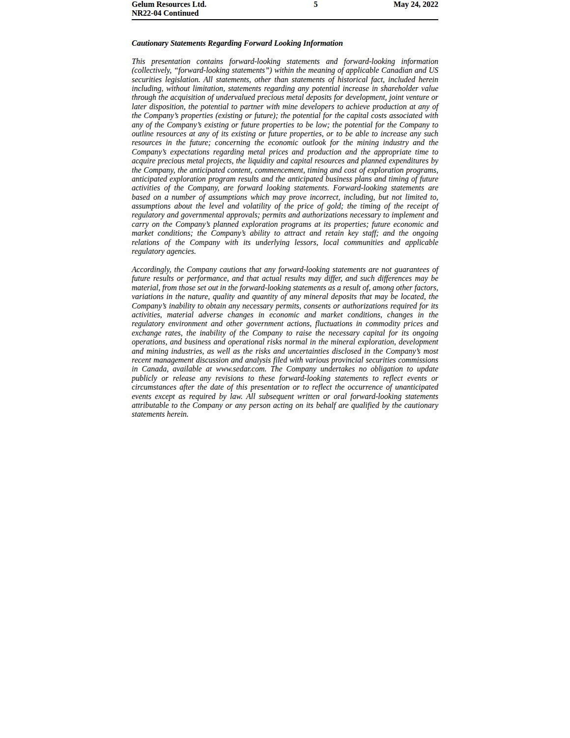| Gelum Resources Ltd. | 5 | May 24, 2022 |
| NR22-04 Continued | | |
Cautionary Statements Regarding Forward Looking Information
This presentation contains forward-looking statements and forward-looking information (collectively, “forward-looking statements”) within the meaning of applicable Canadian and US securities legislation. All statements, other than statements of historical fact, included herein including, without limitation, statements regarding any potential increase in shareholder value through the acquisition of undervalued precious metal deposits for development, joint venture or later disposition, the potential to partner with mine developers to achieve production at any of the Company’s properties (existing or future); the potential for the capital costs associated with any of the Company’s existing or future properties to be low; the potential for the Company to outline resources at any of its existing or future properties, or to be able to increase any such resources in the future; concerning the economic outlook for the mining industry and the Company’s expectations regarding metal prices and production and the appropriate time to acquire precious metal projects, the liquidity and capital resources and planned expenditures by the Company, the anticipated content, commencement, timing and cost of exploration programs, anticipated exploration program results and the anticipated business plans and timing of future activities of the Company, are forward looking statements. Forward-looking statements are based on a number of assumptions which may prove incorrect, including, but not limited to, assumptions about the level and volatility of the price of gold; the timing of the receipt of regulatory and governmental approvals; permits and authorizations necessary to implement and carry on the Company’s planned exploration programs at its properties; future economic and market conditions; the Company’s ability to attract and retain key staff; and the ongoing relations of the Company with its underlying lessors, local communities and applicable regulatory agencies.
Accordingly, the Company cautions that any forward-looking statements are not guarantees of future results or performance, and that actual results may differ, and such differences may be material, from those set out in the forward-looking statements as a result of, among other factors, variations in the nature, quality and quantity of any mineral deposits that may be located, the Company’s inability to obtain any necessary permits, consents or authorizations required for its activities, material adverse changes in economic and market conditions, changes in the regulatory environment and other government actions, fluctuations in commodity prices and exchange rates, the inability of the Company to raise the necessary capital for its ongoing operations, and business and operational risks normal in the mineral exploration, development and mining industries, as well as the risks and uncertainties disclosed in the Company’s most recent management discussion and analysis filed with various provincial securities commissions in Canada, available at www.sedar.com. The Company undertakes no obligation to update publicly or release any revisions to these forward-looking statements to reflect events or circumstances after the date of this presentation or to reflect the occurrence of unanticipated events except as required by law. All subsequent written or oral forward-looking statements attributable to the Company or any person acting on its behalf are qualified by the cautionary statements herein.